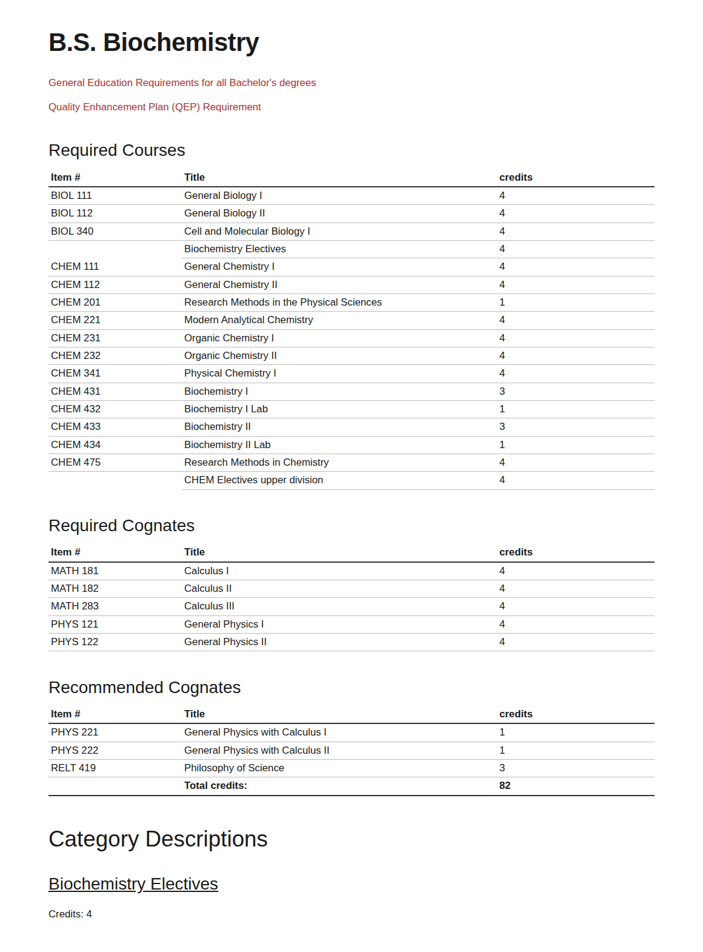B.S. Biochemistry
General Education Requirements for all Bachelor's degrees
Quality Enhancement Plan (QEP) Requirement
Required Courses
| Item # | Title | credits |
| --- | --- | --- |
| BIOL 111 | General Biology I | 4 |
| BIOL 112 | General Biology II | 4 |
| BIOL 340 | Cell and Molecular Biology I | 4 |
| | Biochemistry Electives | 4 |
| CHEM 111 | General Chemistry I | 4 |
| CHEM 112 | General Chemistry II | 4 |
| CHEM 201 | Research Methods in the Physical Sciences | 1 |
| CHEM 221 | Modern Analytical Chemistry | 4 |
| CHEM 231 | Organic Chemistry I | 4 |
| CHEM 232 | Organic Chemistry II | 4 |
| CHEM 341 | Physical Chemistry I | 4 |
| CHEM 431 | Biochemistry I | 3 |
| CHEM 432 | Biochemistry I Lab | 1 |
| CHEM 433 | Biochemistry II | 3 |
| CHEM 434 | Biochemistry II Lab | 1 |
| CHEM 475 | Research Methods in Chemistry | 4 |
| | CHEM Electives upper division | 4 |
Required Cognates
| Item # | Title | credits |
| --- | --- | --- |
| MATH 181 | Calculus I | 4 |
| MATH 182 | Calculus II | 4 |
| MATH 283 | Calculus III | 4 |
| PHYS 121 | General Physics I | 4 |
| PHYS 122 | General Physics II | 4 |
Recommended Cognates
| Item # | Title | credits |
| --- | --- | --- |
| PHYS 221 | General Physics with Calculus I | 1 |
| PHYS 222 | General Physics with Calculus II | 1 |
| RELT 419 | Philosophy of Science | 3 |
| | Total credits: | 82 |
Category Descriptions
Biochemistry Electives
Credits: 4